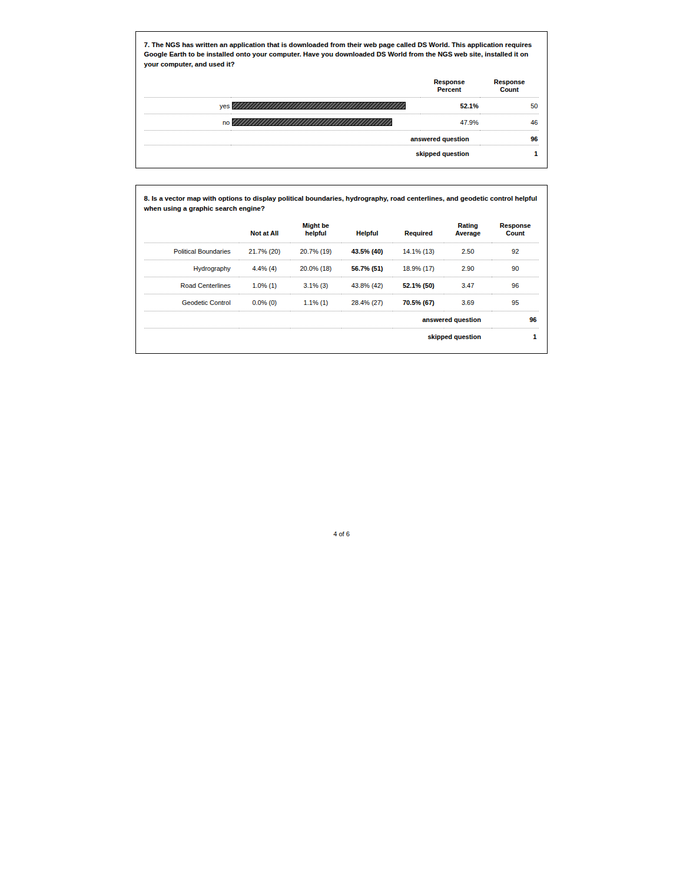7. The NGS has written an application that is downloaded from their web page called DS World. This application requires Google Earth to be installed onto your computer. Have you downloaded DS World from the NGS web site, installed it on your computer, and used it?
| | | Response Percent | Response Count |
| yes | | 52.1% | 50 |
| no | | 47.9% | 46 |
| answered question | 96 |
| skipped question | 1 |
8. Is a vector map with options to display political boundaries, hydrography, road centerlines, and geodetic control helpful when using a graphic search engine?
| | Not at All | Might be helpful | Helpful | Required | Rating Average | Response Count |
| --- | --- | --- | --- | --- | --- | --- |
| Political Boundaries | 21.7% (20) | 20.7% (19) | 43.5% (40) | 14.1% (13) | 2.50 | 92 |
| Hydrography | 4.4% (4) | 20.0% (18) | 56.7% (51) | 18.9% (17) | 2.90 | 90 |
| Road Centerlines | 1.0% (1) | 3.1% (3) | 43.8% (42) | 52.1% (50) | 3.47 | 96 |
| Geodetic Control | 0.0% (0) | 1.1% (1) | 28.4% (27) | 70.5% (67) | 3.69 | 95 |
| answered question | 96 |
| skipped question | 1 |
4 of 6